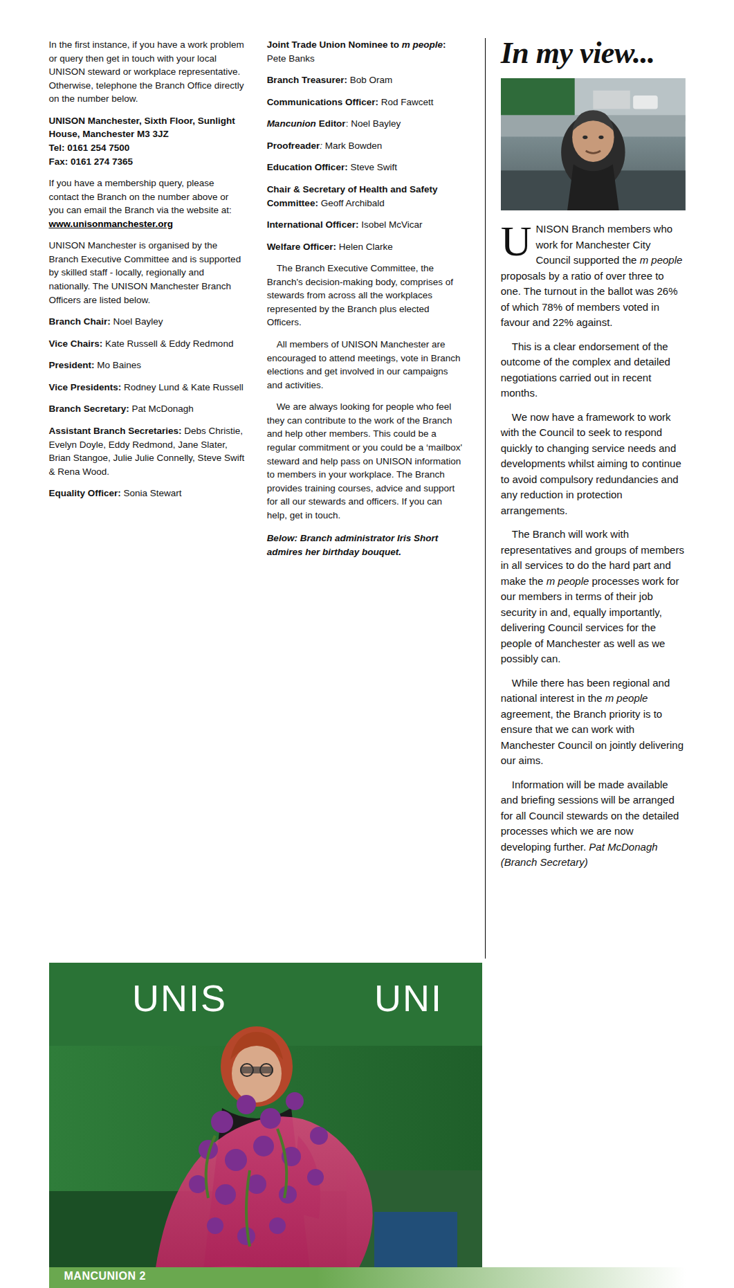In the first instance, if you have a work problem or query then get in touch with your local UNISON steward or workplace representative. Otherwise, telephone the Branch Office directly on the number below.
UNISON Manchester, Sixth Floor, Sunlight House, Manchester M3 3JZ
Tel: 0161 254 7500
Fax: 0161 274 7365
If you have a membership query, please contact the Branch on the number above or you can email the Branch via the website at: www.unisonmanchester.org
UNISON Manchester is organised by the Branch Executive Committee and is supported by skilled staff - locally, regionally and nationally. The UNISON Manchester Branch Officers are listed below.
Branch Chair: Noel Bayley
Vice Chairs: Kate Russell & Eddy Redmond
President: Mo Baines
Vice Presidents: Rodney Lund & Kate Russell
Branch Secretary: Pat McDonagh
Assistant Branch Secretaries: Debs Christie, Evelyn Doyle, Eddy Redmond, Jane Slater, Brian Stangoe, Julie Julie Connelly, Steve Swift & Rena Wood.
Equality Officer: Sonia Stewart
Joint Trade Union Nominee to m people: Pete Banks
Branch Treasurer: Bob Oram
Communications Officer: Rod Fawcett
Mancunion Editor: Noel Bayley
Proofreader: Mark Bowden
Education Officer: Steve Swift
Chair & Secretary of Health and Safety Committee: Geoff Archibald
International Officer: Isobel McVicar
Welfare Officer: Helen Clarke
The Branch Executive Committee, the Branch's decision-making body, comprises of stewards from across all the workplaces represented by the Branch plus elected Officers.
All members of UNISON Manchester are encouraged to attend meetings, vote in Branch elections and get involved in our campaigns and activities.
We are always looking for people who feel they can contribute to the work of the Branch and help other members. This could be a regular commitment or you could be a ‘mailbox' steward and help pass on UNISON information to members in your workplace. The Branch provides training courses, advice and support for all our stewards and officers. If you can help, get in touch.
Below: Branch administrator Iris Short admires her birthday bouquet.
In my view...
UNISON Branch members who work for Manchester City Council supported the m people proposals by a ratio of over three to one. The turnout in the ballot was 26% of which 78% of members voted in favour and 22% against.
This is a clear endorsement of the outcome of the complex and detailed negotiations carried out in recent months.
We now have a framework to work with the Council to seek to respond quickly to changing service needs and developments whilst aiming to continue to avoid compulsory redundancies and any reduction in protection arrangements.
The Branch will work with representatives and groups of members in all services to do the hard part and make the m people processes work for our members in terms of their job security in and, equally importantly, delivering Council services for the people of Manchester as well as we possibly can.
While there has been regional and national interest in the m people agreement, the Branch priority is to ensure that we can work with Manchester Council on jointly delivering our aims.
Information will be made available and briefing sessions will be arranged for all Council stewards on the detailed processes which we are now developing further. Pat McDonagh (Branch Secretary)
UNIS UNI
MANCUNION 2